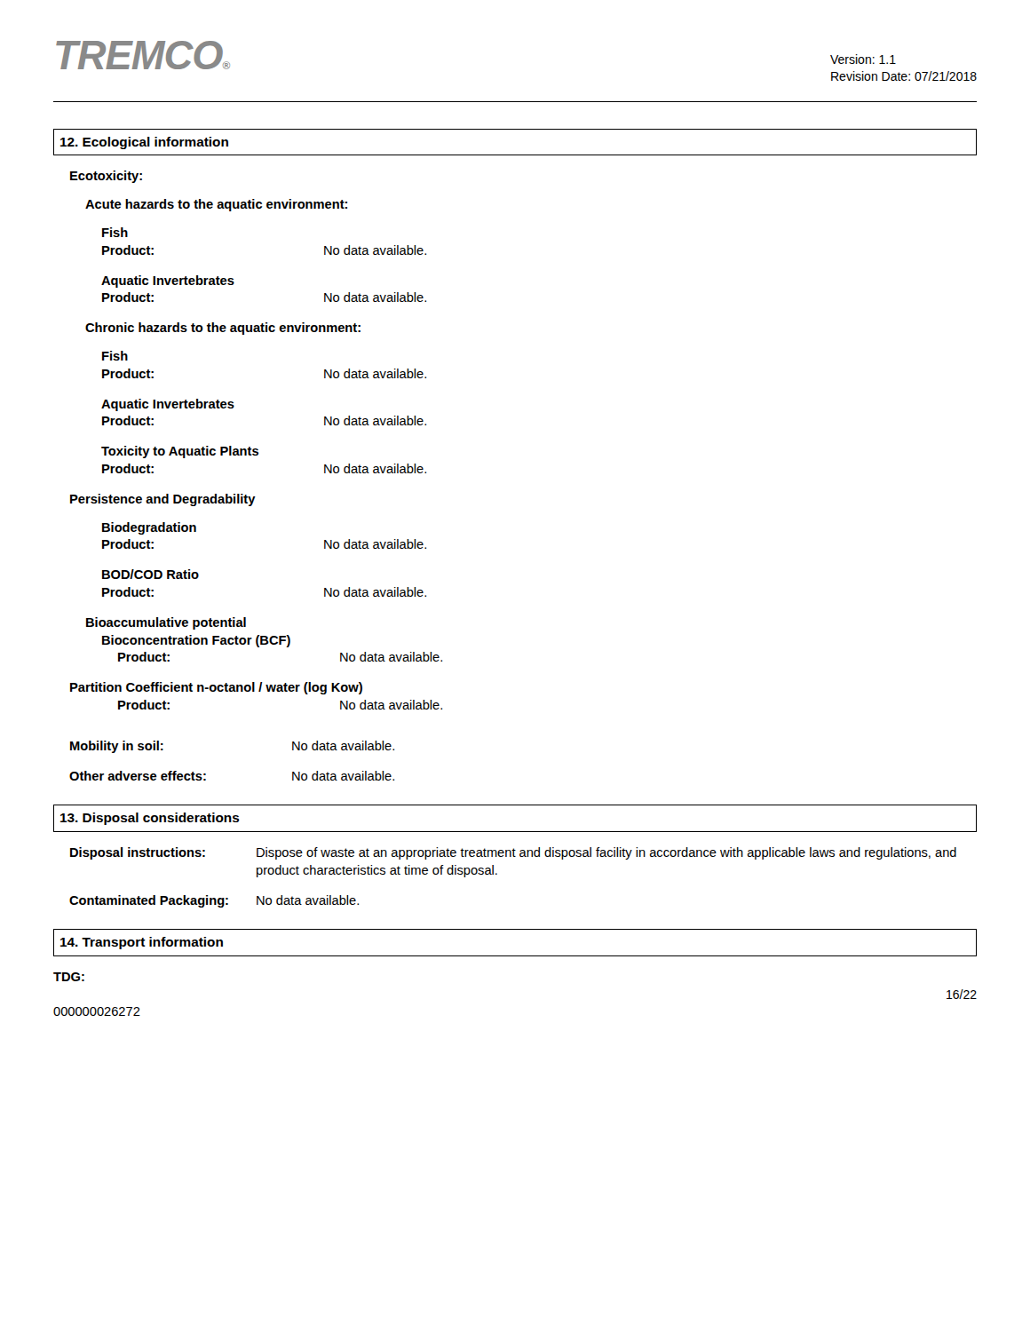TREMCO®
Version: 1.1
Revision Date: 07/21/2018
12. Ecological information
Ecotoxicity:
Acute hazards to the aquatic environment:
Fish
Product:
No data available.
Aquatic Invertebrates
Product:
No data available.
Chronic hazards to the aquatic environment:
Fish
Product:
No data available.
Aquatic Invertebrates
Product:
No data available.
Toxicity to Aquatic Plants
Product:
No data available.
Persistence and Degradability
Biodegradation
Product:
No data available.
BOD/COD Ratio
Product:
No data available.
Bioaccumulative potential
Bioconcentration Factor (BCF)
Product:
No data available.
Partition Coefficient n-octanol / water (log Kow)
Product:
No data available.
Mobility in soil:
No data available.
Other adverse effects:
No data available.
13. Disposal considerations
Disposal instructions:
Dispose of waste at an appropriate treatment and disposal facility in accordance with applicable laws and regulations, and product characteristics at time of disposal.
Contaminated Packaging:
No data available.
14. Transport information
TDG:
16/22
000000026272